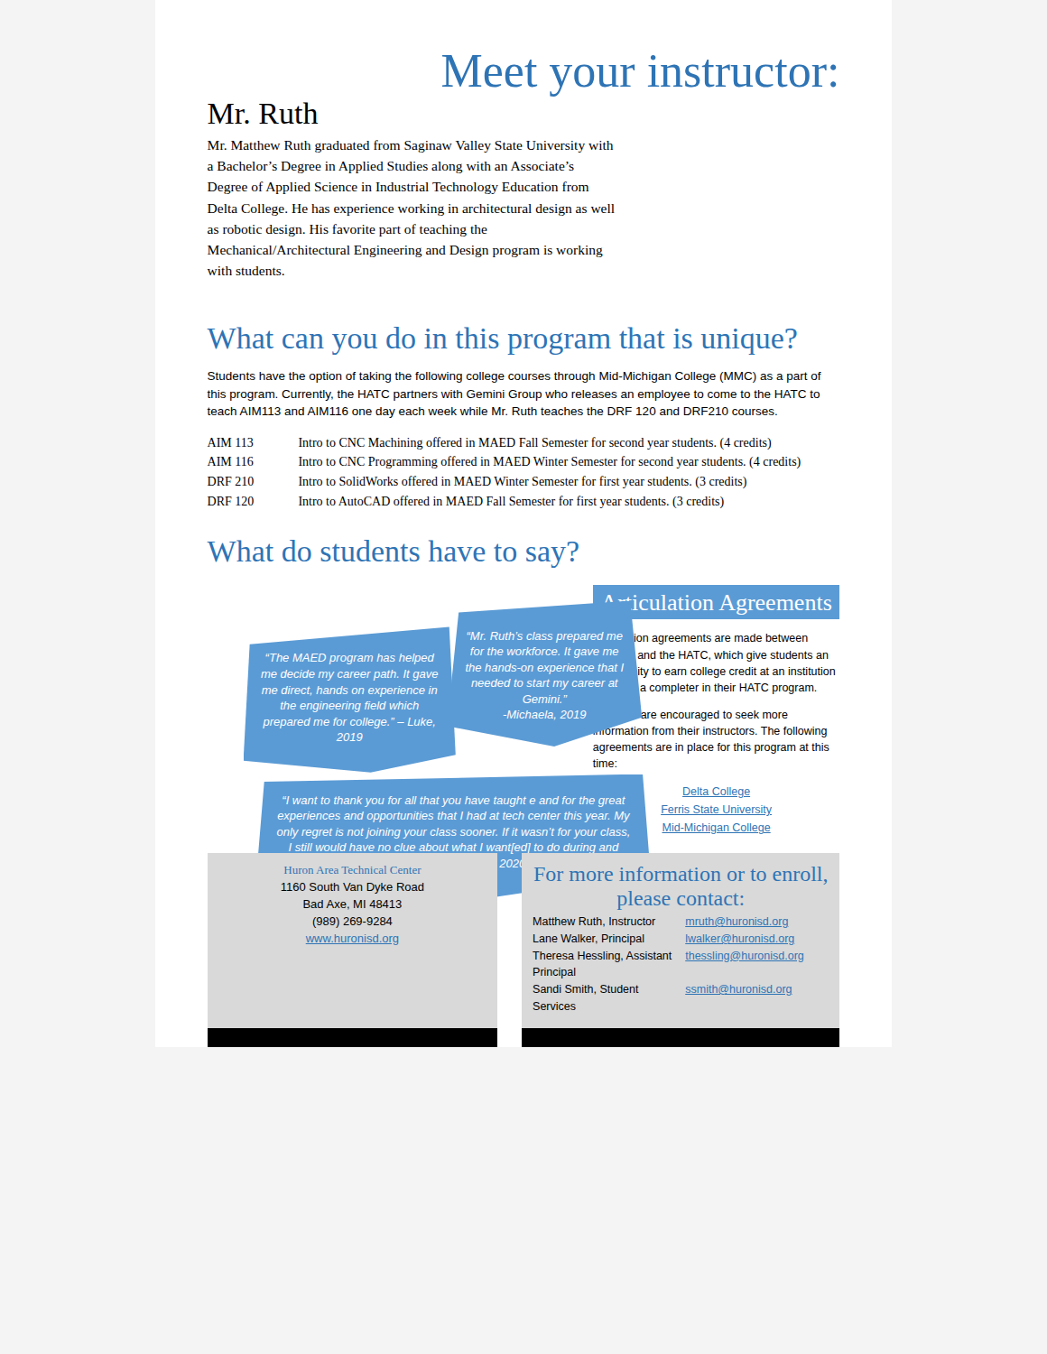Meet your instructor:
Mr. Ruth
Mr. Matthew Ruth graduated from Saginaw Valley State University with a Bachelor’s Degree in Applied Studies along with an Associate’s Degree of Applied Science in Industrial Technology Education from Delta College. He has experience working in architectural design as well as robotic design. His favorite part of teaching the Mechanical/Architectural Engineering and Design program is working with students.
What can you do in this program that is unique?
Students have the option of taking the following college courses through Mid-Michigan College (MMC) as a part of this program. Currently, the HATC partners with Gemini Group who releases an employee to come to the HATC to teach AIM113 and AIM116 one day each week while Mr. Ruth teaches the DRF 120 and DRF210 courses.
| AIM 113 | Intro to CNC Machining offered in MAED Fall Semester for second year students. (4 credits) |
| AIM 116 | Intro to CNC Programming offered in MAED Winter Semester for second year students. (4 credits) |
| DRF 210 | Intro to SolidWorks offered in MAED Winter Semester for first year students. (3 credits) |
| DRF 120 | Intro to AutoCAD offered in MAED Fall Semester for first year students. (3 credits) |
What do students have to say?
“The MAED program has helped me decide my career path. It gave me direct, hands on experience in the engineering field which prepared me for college.” – Luke, 2019
“Mr. Ruth’s class prepared me for the workforce. It gave me the hands-on experience that I needed to start my career at Gemini.”
-Michaela, 2019
“I want to thank you for all that you have taught e and for the great experiences and opportunities that I had at tech center this year. My only regret is not joining your class sooner. If it wasn’t for your class, I still would have no clue about what I want[ed] to do during and after college.” – Sean, 2020
Articulation Agreements
Articulation agreements are made between colleges and the HATC, which give students an opportunity to earn college credit at an institution for being a completer in their HATC program.
Students are encouraged to seek more information from their instructors. The following agreements are in place for this program at this time:
Delta College Ferris State University Mid-Michigan College
Huron Area Technical Center
1160 South Van Dyke Road
Bad Axe, MI 48413
(989) 269-9284
www.huronisd.org
For more information or to enroll, please contact:
Matthew Ruth, Instructor mruth@huronisd.org Lane Walker, Principal lwalker@huronisd.org Theresa Hessling, Assistant Principal thessling@huronisd.org Sandi Smith, Student Services ssmith@huronisd.org